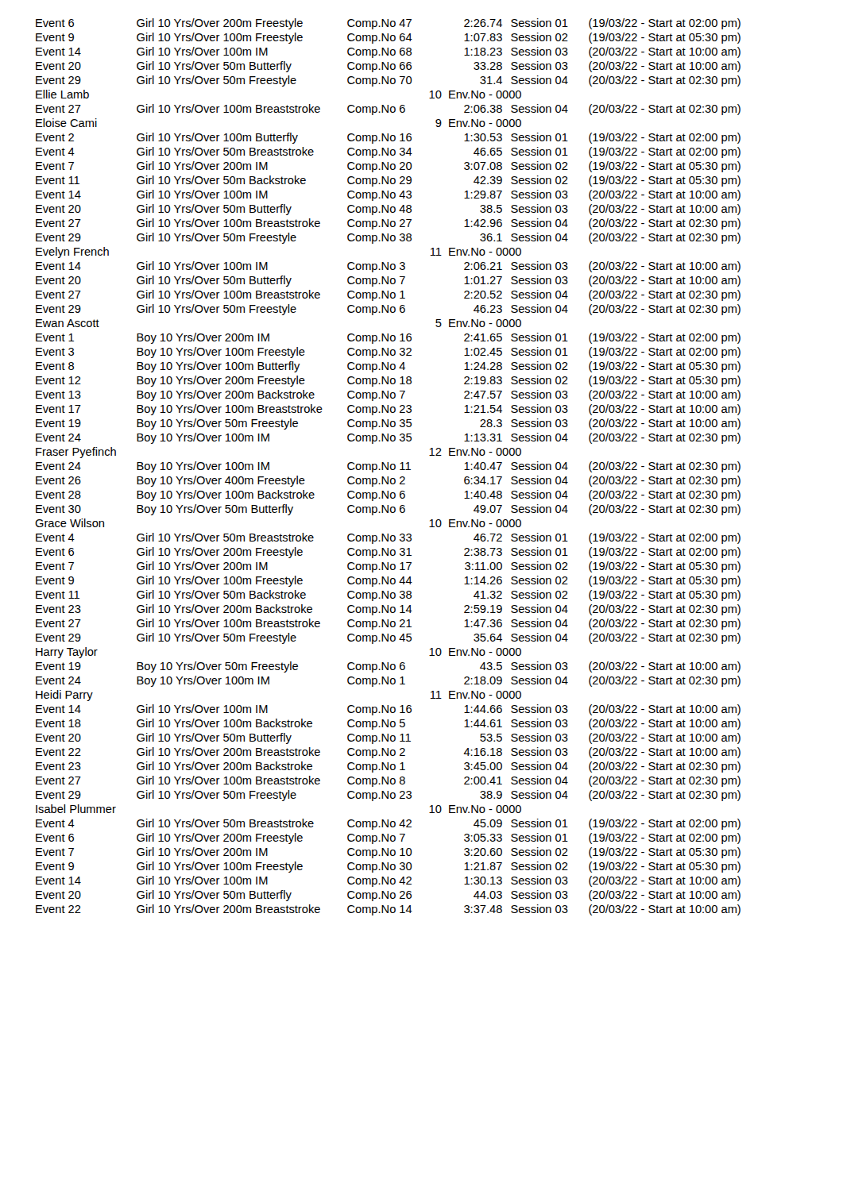| Event 6 | Girl 10 Yrs/Over 200m Freestyle | Comp.No 47 | 2:26.74 | Session 01 | (19/03/22 - Start at 02:00 pm) |
| Event 9 | Girl 10 Yrs/Over 100m Freestyle | Comp.No 64 | 1:07.83 | Session 02 | (19/03/22 - Start at 05:30 pm) |
| Event 14 | Girl 10 Yrs/Over 100m IM | Comp.No 68 | 1:18.23 | Session 03 | (20/03/22 - Start at 10:00 am) |
| Event 20 | Girl 10 Yrs/Over 50m Butterfly | Comp.No 66 | 33.28 | Session 03 | (20/03/22 - Start at 10:00 am) |
| Event 29 | Girl 10 Yrs/Over 50m Freestyle | Comp.No 70 | 31.4 | Session 04 | (20/03/22 - Start at 02:30 pm) |
| Ellie Lamb | 10 | Env.No - 0000 |
| Event 27 | Girl 10 Yrs/Over 100m Breaststroke | Comp.No 6 | 2:06.38 | Session 04 | (20/03/22 - Start at 02:30 pm) |
| Eloise Cami | 9 | Env.No - 0000 |
| Event 2 | Girl 10 Yrs/Over 100m Butterfly | Comp.No 16 | 1:30.53 | Session 01 | (19/03/22 - Start at 02:00 pm) |
| Event 4 | Girl 10 Yrs/Over 50m Breaststroke | Comp.No 34 | 46.65 | Session 01 | (19/03/22 - Start at 02:00 pm) |
| Event 7 | Girl 10 Yrs/Over 200m IM | Comp.No 20 | 3:07.08 | Session 02 | (19/03/22 - Start at 05:30 pm) |
| Event 11 | Girl 10 Yrs/Over 50m Backstroke | Comp.No 29 | 42.39 | Session 02 | (19/03/22 - Start at 05:30 pm) |
| Event 14 | Girl 10 Yrs/Over 100m IM | Comp.No 43 | 1:29.87 | Session 03 | (20/03/22 - Start at 10:00 am) |
| Event 20 | Girl 10 Yrs/Over 50m Butterfly | Comp.No 48 | 38.5 | Session 03 | (20/03/22 - Start at 10:00 am) |
| Event 27 | Girl 10 Yrs/Over 100m Breaststroke | Comp.No 27 | 1:42.96 | Session 04 | (20/03/22 - Start at 02:30 pm) |
| Event 29 | Girl 10 Yrs/Over 50m Freestyle | Comp.No 38 | 36.1 | Session 04 | (20/03/22 - Start at 02:30 pm) |
| Evelyn French | 11 | Env.No - 0000 |
| Event 14 | Girl 10 Yrs/Over 100m IM | Comp.No 3 | 2:06.21 | Session 03 | (20/03/22 - Start at 10:00 am) |
| Event 20 | Girl 10 Yrs/Over 50m Butterfly | Comp.No 7 | 1:01.27 | Session 03 | (20/03/22 - Start at 10:00 am) |
| Event 27 | Girl 10 Yrs/Over 100m Breaststroke | Comp.No 1 | 2:20.52 | Session 04 | (20/03/22 - Start at 02:30 pm) |
| Event 29 | Girl 10 Yrs/Over 50m Freestyle | Comp.No 6 | 46.23 | Session 04 | (20/03/22 - Start at 02:30 pm) |
| Ewan Ascott | 5 | Env.No - 0000 |
| Event 1 | Boy 10 Yrs/Over 200m IM | Comp.No 16 | 2:41.65 | Session 01 | (19/03/22 - Start at 02:00 pm) |
| Event 3 | Boy 10 Yrs/Over 100m Freestyle | Comp.No 32 | 1:02.45 | Session 01 | (19/03/22 - Start at 02:00 pm) |
| Event 8 | Boy 10 Yrs/Over 100m Butterfly | Comp.No 4 | 1:24.28 | Session 02 | (19/03/22 - Start at 05:30 pm) |
| Event 12 | Boy 10 Yrs/Over 200m Freestyle | Comp.No 18 | 2:19.83 | Session 02 | (19/03/22 - Start at 05:30 pm) |
| Event 13 | Boy 10 Yrs/Over 200m Backstroke | Comp.No 7 | 2:47.57 | Session 03 | (20/03/22 - Start at 10:00 am) |
| Event 17 | Boy 10 Yrs/Over 100m Breaststroke | Comp.No 23 | 1:21.54 | Session 03 | (20/03/22 - Start at 10:00 am) |
| Event 19 | Boy 10 Yrs/Over 50m Freestyle | Comp.No 35 | 28.3 | Session 03 | (20/03/22 - Start at 10:00 am) |
| Event 24 | Boy 10 Yrs/Over 100m IM | Comp.No 35 | 1:13.31 | Session 04 | (20/03/22 - Start at 02:30 pm) |
| Fraser Pyefinch | 12 | Env.No - 0000 |
| Event 24 | Boy 10 Yrs/Over 100m IM | Comp.No 11 | 1:40.47 | Session 04 | (20/03/22 - Start at 02:30 pm) |
| Event 26 | Boy 10 Yrs/Over 400m Freestyle | Comp.No 2 | 6:34.17 | Session 04 | (20/03/22 - Start at 02:30 pm) |
| Event 28 | Boy 10 Yrs/Over 100m Backstroke | Comp.No 6 | 1:40.48 | Session 04 | (20/03/22 - Start at 02:30 pm) |
| Event 30 | Boy 10 Yrs/Over 50m Butterfly | Comp.No 6 | 49.07 | Session 04 | (20/03/22 - Start at 02:30 pm) |
| Grace Wilson | 10 | Env.No - 0000 |
| Event 4 | Girl 10 Yrs/Over 50m Breaststroke | Comp.No 33 | 46.72 | Session 01 | (19/03/22 - Start at 02:00 pm) |
| Event 6 | Girl 10 Yrs/Over 200m Freestyle | Comp.No 31 | 2:38.73 | Session 01 | (19/03/22 - Start at 02:00 pm) |
| Event 7 | Girl 10 Yrs/Over 200m IM | Comp.No 17 | 3:11.00 | Session 02 | (19/03/22 - Start at 05:30 pm) |
| Event 9 | Girl 10 Yrs/Over 100m Freestyle | Comp.No 44 | 1:14.26 | Session 02 | (19/03/22 - Start at 05:30 pm) |
| Event 11 | Girl 10 Yrs/Over 50m Backstroke | Comp.No 38 | 41.32 | Session 02 | (19/03/22 - Start at 05:30 pm) |
| Event 23 | Girl 10 Yrs/Over 200m Backstroke | Comp.No 14 | 2:59.19 | Session 04 | (20/03/22 - Start at 02:30 pm) |
| Event 27 | Girl 10 Yrs/Over 100m Breaststroke | Comp.No 21 | 1:47.36 | Session 04 | (20/03/22 - Start at 02:30 pm) |
| Event 29 | Girl 10 Yrs/Over 50m Freestyle | Comp.No 45 | 35.64 | Session 04 | (20/03/22 - Start at 02:30 pm) |
| Harry Taylor | 10 | Env.No - 0000 |
| Event 19 | Boy 10 Yrs/Over 50m Freestyle | Comp.No 6 | 43.5 | Session 03 | (20/03/22 - Start at 10:00 am) |
| Event 24 | Boy 10 Yrs/Over 100m IM | Comp.No 1 | 2:18.09 | Session 04 | (20/03/22 - Start at 02:30 pm) |
| Heidi Parry | 11 | Env.No - 0000 |
| Event 14 | Girl 10 Yrs/Over 100m IM | Comp.No 16 | 1:44.66 | Session 03 | (20/03/22 - Start at 10:00 am) |
| Event 18 | Girl 10 Yrs/Over 100m Backstroke | Comp.No 5 | 1:44.61 | Session 03 | (20/03/22 - Start at 10:00 am) |
| Event 20 | Girl 10 Yrs/Over 50m Butterfly | Comp.No 11 | 53.5 | Session 03 | (20/03/22 - Start at 10:00 am) |
| Event 22 | Girl 10 Yrs/Over 200m Breaststroke | Comp.No 2 | 4:16.18 | Session 03 | (20/03/22 - Start at 10:00 am) |
| Event 23 | Girl 10 Yrs/Over 200m Backstroke | Comp.No 1 | 3:45.00 | Session 04 | (20/03/22 - Start at 02:30 pm) |
| Event 27 | Girl 10 Yrs/Over 100m Breaststroke | Comp.No 8 | 2:00.41 | Session 04 | (20/03/22 - Start at 02:30 pm) |
| Event 29 | Girl 10 Yrs/Over 50m Freestyle | Comp.No 23 | 38.9 | Session 04 | (20/03/22 - Start at 02:30 pm) |
| Isabel Plummer | 10 | Env.No - 0000 |
| Event 4 | Girl 10 Yrs/Over 50m Breaststroke | Comp.No 42 | 45.09 | Session 01 | (19/03/22 - Start at 02:00 pm) |
| Event 6 | Girl 10 Yrs/Over 200m Freestyle | Comp.No 7 | 3:05.33 | Session 01 | (19/03/22 - Start at 02:00 pm) |
| Event 7 | Girl 10 Yrs/Over 200m IM | Comp.No 10 | 3:20.60 | Session 02 | (19/03/22 - Start at 05:30 pm) |
| Event 9 | Girl 10 Yrs/Over 100m Freestyle | Comp.No 30 | 1:21.87 | Session 02 | (19/03/22 - Start at 05:30 pm) |
| Event 14 | Girl 10 Yrs/Over 100m IM | Comp.No 42 | 1:30.13 | Session 03 | (20/03/22 - Start at 10:00 am) |
| Event 20 | Girl 10 Yrs/Over 50m Butterfly | Comp.No 26 | 44.03 | Session 03 | (20/03/22 - Start at 10:00 am) |
| Event 22 | Girl 10 Yrs/Over 200m Breaststroke | Comp.No 14 | 3:37.48 | Session 03 | (20/03/22 - Start at 10:00 am) |